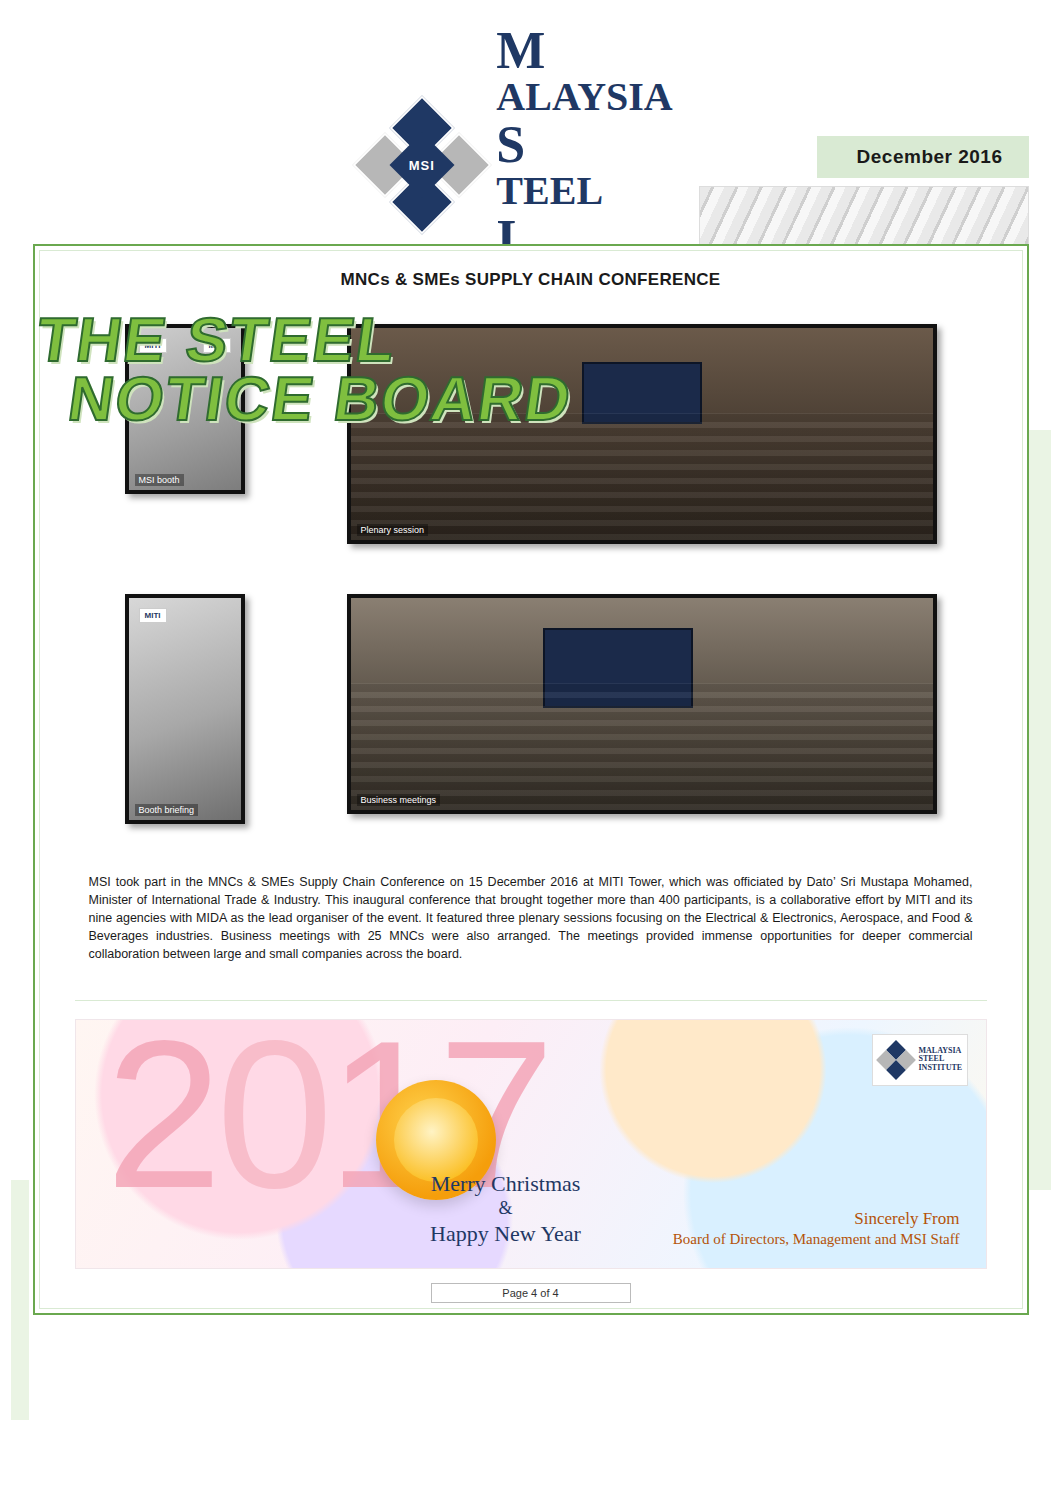MSI
MALAYSIA STEEL INSTITUTE
December 2016
THE STEELNOTICE BOARD
MNCs & SMEs SUPPLY CHAIN CONFERENCE
MITI MITI MSI booth
Plenary session
MITI Booth briefing
Business meetings
MSI took part in the MNCs & SMEs Supply Chain Conference on 15 December 2016 at MITI Tower, which was officiated by Dato’ Sri Mustapa Mohamed, Minister of International Trade & Industry. This inaugural conference that brought together more than 400 participants, is a collaborative effort by MITI and its nine agencies with MIDA as the lead organiser of the event. It featured three plenary sessions focusing on the Electrical & Electronics, Aerospace, and Food & Beverages industries. Business meetings with 25 MNCs were also arranged. The meetings provided immense opportunities for deeper commercial collaboration between large and small companies across the board.
2017
Merry Christmas & Happy New Year
MALAYSIA
STEEL
INSTITUTE
Sincerely From
Board of Directors, Management and MSI Staff
Page 4 of 4